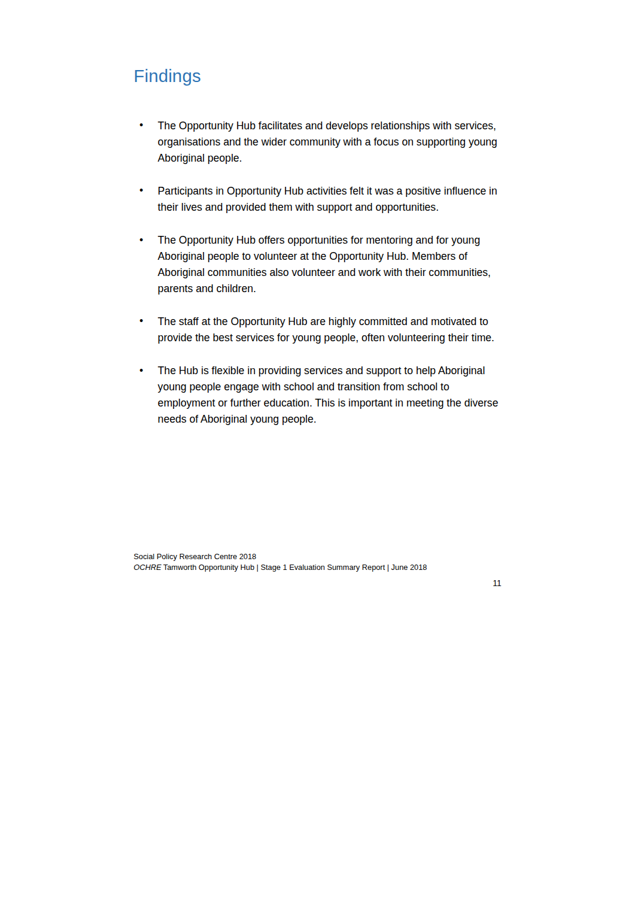Findings
The Opportunity Hub facilitates and develops relationships with services, organisations and the wider community with a focus on supporting young Aboriginal people.
Participants in Opportunity Hub activities felt it was a positive influence in their lives and provided them with support and opportunities.
The Opportunity Hub offers opportunities for mentoring and for young Aboriginal people to volunteer at the Opportunity Hub. Members of Aboriginal communities also volunteer and work with their communities, parents and children.
The staff at the Opportunity Hub are highly committed and motivated to provide the best services for young people, often volunteering their time.
The Hub is flexible in providing services and support to help Aboriginal young people engage with school and transition from school to employment or further education. This is important in meeting the diverse needs of Aboriginal young people.
Social Policy Research Centre 2018
OCHRE Tamworth Opportunity Hub | Stage 1 Evaluation Summary Report | June 2018
11